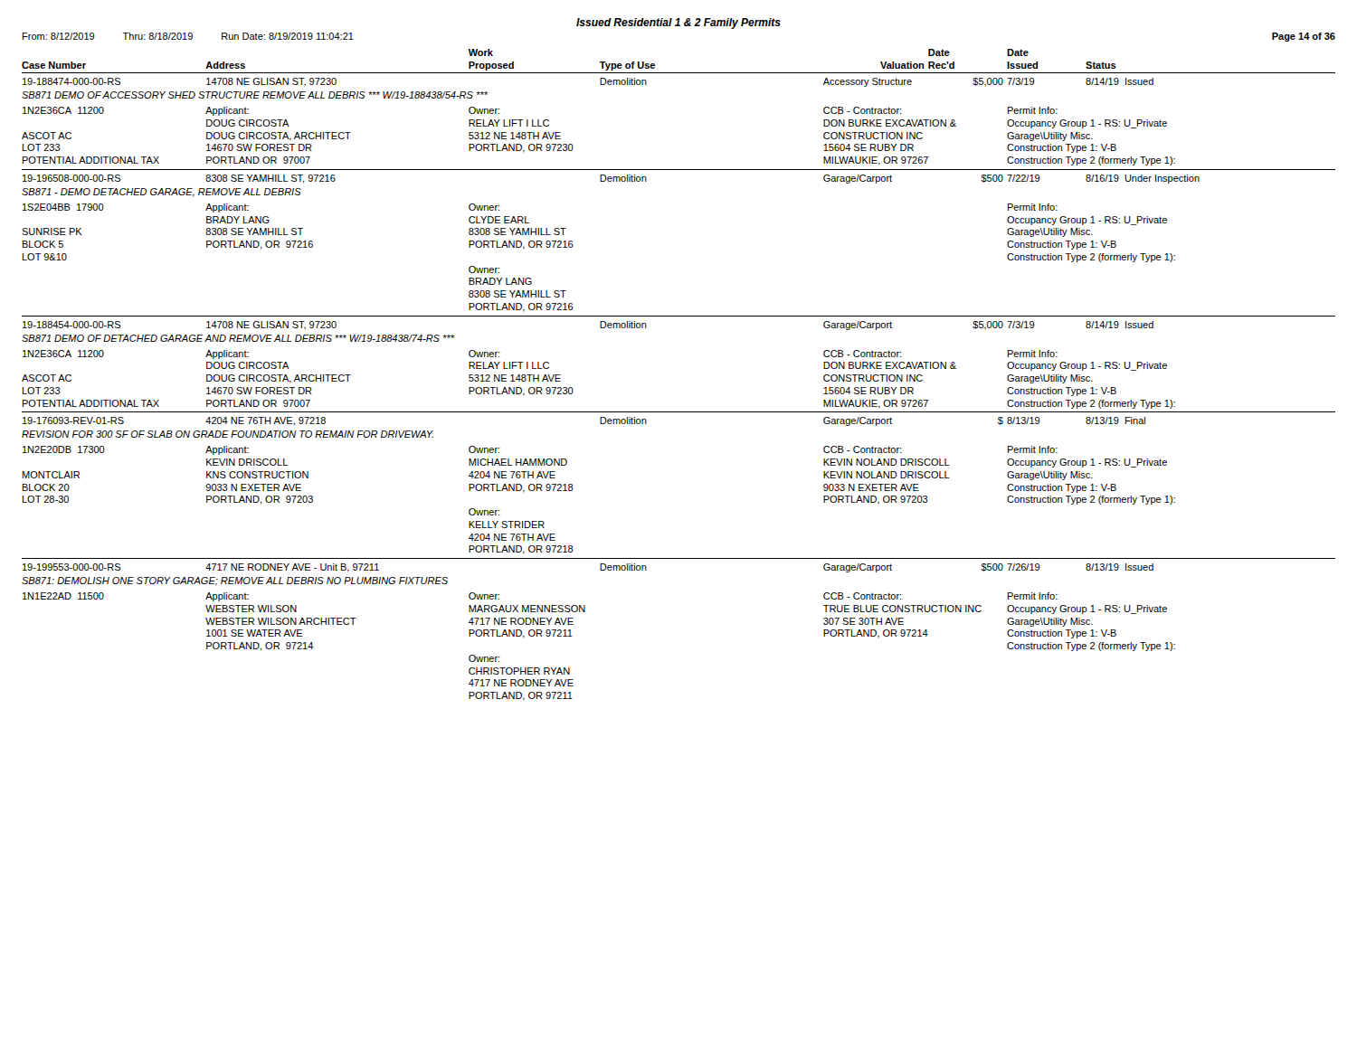Issued Residential 1 & 2 Family Permits
From: 8/12/2019 Thru: 8/18/2019 Run Date: 8/19/2019 11:04:21
Page 14 of 36
| | | Work | | | Date | Date | |
| --- | --- | --- | --- | --- | --- | --- | --- |
| Case Number | Address | Proposed | Type of Use | Valuation | Rec'd | Issued | Status |
| 19-188474-000-00-RS | 14708 NE GLISAN ST, 97230 | Demolition | Accessory Structure | $5,000 | 7/3/19 | 8/14/19 Issued |
| SB871 DEMO OF ACCESSORY SHED STRUCTURE REMOVE ALL DEBRIS *** W/19-188438/54-RS *** |
| 1N2E36CA 11200 ASCOT AC LOT 233 POTENTIAL ADDITIONAL TAX | Applicant: DOUG CIRCOSTA DOUG CIRCOSTA, ARCHITECT 14670 SW FOREST DR PORTLAND OR 97007 | Owner: RELAY LIFT I LLC 5312 NE 148TH AVE PORTLAND, OR 97230 | CCB - Contractor: DON BURKE EXCAVATION & CONSTRUCTION INC 15604 SE RUBY DR MILWAUKIE, OR 97267 | Permit Info: Occupancy Group 1 - RS: U_Private Garage\Utility Misc. Construction Type 1: V-B Construction Type 2 (formerly Type 1): |
| 19-196508-000-00-RS | 8308 SE YAMHILL ST, 97216 | Demolition | Garage/Carport | $500 | 7/22/19 | 8/16/19 Under Inspection |
| SB871 - DEMO DETACHED GARAGE, REMOVE ALL DEBRIS |
| 1S2E04BB 17900 SUNRISE PK BLOCK 5 LOT 9&10 | Applicant: BRADY LANG 8308 SE YAMHILL ST PORTLAND, OR 97216 | Owner: CLYDE EARL 8308 SE YAMHILL ST PORTLAND, OR 97216 Owner: BRADY LANG 8308 SE YAMHILL ST PORTLAND, OR 97216 | | Permit Info: Occupancy Group 1 - RS: U_Private Garage\Utility Misc. Construction Type 1: V-B Construction Type 2 (formerly Type 1): |
| 19-188454-000-00-RS | 14708 NE GLISAN ST, 97230 | Demolition | Garage/Carport | $5,000 | 7/3/19 | 8/14/19 Issued |
| SB871 DEMO OF DETACHED GARAGE AND REMOVE ALL DEBRIS *** W/19-188438/74-RS *** |
| 1N2E36CA 11200 ASCOT AC LOT 233 POTENTIAL ADDITIONAL TAX | Applicant: DOUG CIRCOSTA DOUG CIRCOSTA, ARCHITECT 14670 SW FOREST DR PORTLAND OR 97007 | Owner: RELAY LIFT I LLC 5312 NE 148TH AVE PORTLAND, OR 97230 | CCB - Contractor: DON BURKE EXCAVATION & CONSTRUCTION INC 15604 SE RUBY DR MILWAUKIE, OR 97267 | Permit Info: Occupancy Group 1 - RS: U_Private Garage\Utility Misc. Construction Type 1: V-B Construction Type 2 (formerly Type 1): |
| 19-176093-REV-01-RS | 4204 NE 76TH AVE, 97218 | Demolition | Garage/Carport | $ | 8/13/19 | 8/13/19 Final |
| REVISION FOR 300 SF OF SLAB ON GRADE FOUNDATION TO REMAIN FOR DRIVEWAY. |
| 1N2E20DB 17300 MONTCLAIR BLOCK 20 LOT 28-30 | Applicant: KEVIN DRISCOLL KNS CONSTRUCTION 9033 N EXETER AVE PORTLAND, OR 97203 | Owner: MICHAEL HAMMOND 4204 NE 76TH AVE PORTLAND, OR 97218 Owner: KELLY STRIDER 4204 NE 76TH AVE PORTLAND, OR 97218 | CCB - Contractor: KEVIN NOLAND DRISCOLL KEVIN NOLAND DRISCOLL 9033 N EXETER AVE PORTLAND, OR 97203 | Permit Info: Occupancy Group 1 - RS: U_Private Garage\Utility Misc. Construction Type 1: V-B Construction Type 2 (formerly Type 1): |
| 19-199553-000-00-RS | 4717 NE RODNEY AVE - Unit B, 97211 | Demolition | Garage/Carport | $500 | 7/26/19 | 8/13/19 Issued |
| SB871: DEMOLISH ONE STORY GARAGE; REMOVE ALL DEBRIS NO PLUMBING FIXTURES |
| 1N1E22AD 11500 | Applicant: WEBSTER WILSON WEBSTER WILSON ARCHITECT 1001 SE WATER AVE PORTLAND, OR 97214 | Owner: MARGAUX MENNESSON 4717 NE RODNEY AVE PORTLAND, OR 97211 Owner: CHRISTOPHER RYAN 4717 NE RODNEY AVE PORTLAND, OR 97211 | CCB - Contractor: TRUE BLUE CONSTRUCTION INC 307 SE 30TH AVE PORTLAND, OR 97214 | Permit Info: Occupancy Group 1 - RS: U_Private Garage\Utility Misc. Construction Type 1: V-B Construction Type 2 (formerly Type 1): |